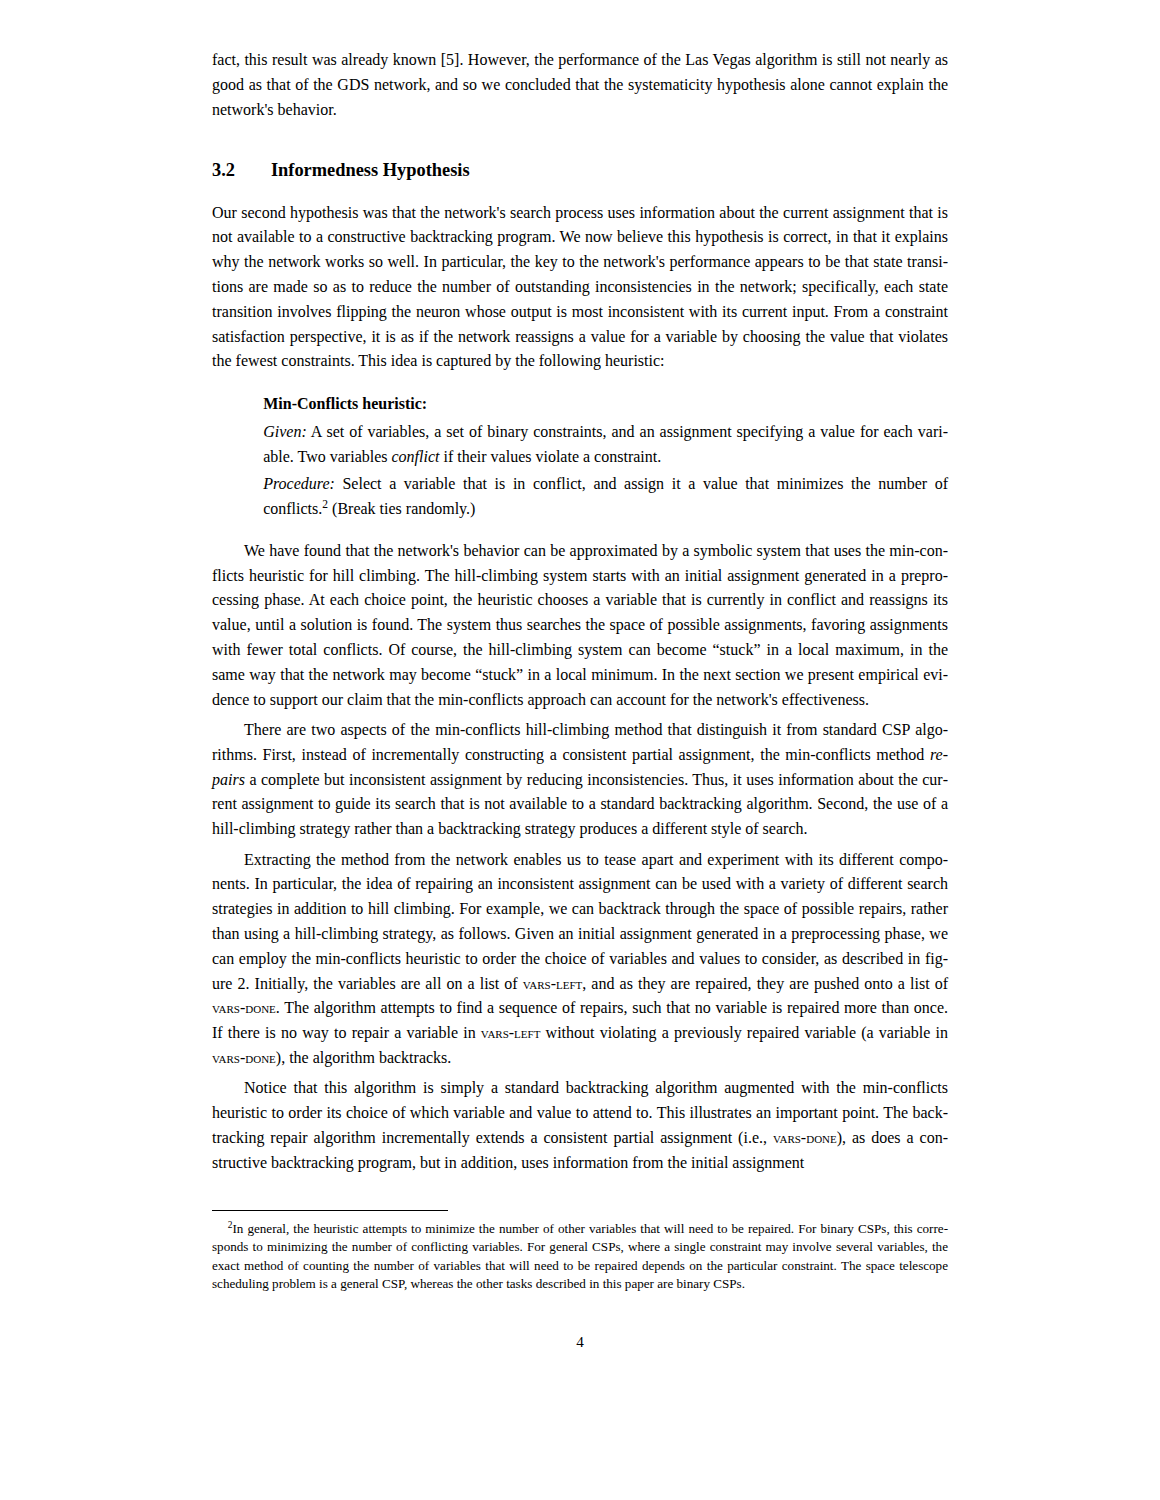fact, this result was already known [5]. However, the performance of the Las Vegas algorithm is still not nearly as good as that of the GDS network, and so we concluded that the systematicity hypothesis alone cannot explain the network's behavior.
3.2 Informedness Hypothesis
Our second hypothesis was that the network's search process uses information about the current assignment that is not available to a constructive backtracking program. We now believe this hypothesis is correct, in that it explains why the network works so well. In particular, the key to the network's performance appears to be that state transitions are made so as to reduce the number of outstanding inconsistencies in the network; specifically, each state transition involves flipping the neuron whose output is most inconsistent with its current input. From a constraint satisfaction perspective, it is as if the network reassigns a value for a variable by choosing the value that violates the fewest constraints. This idea is captured by the following heuristic:
Min-Conflicts heuristic:
Given: A set of variables, a set of binary constraints, and an assignment specifying a value for each variable. Two variables conflict if their values violate a constraint.
Procedure: Select a variable that is in conflict, and assign it a value that minimizes the number of conflicts.2 (Break ties randomly.)
We have found that the network's behavior can be approximated by a symbolic system that uses the min-conflicts heuristic for hill climbing. The hill-climbing system starts with an initial assignment generated in a preprocessing phase. At each choice point, the heuristic chooses a variable that is currently in conflict and reassigns its value, until a solution is found. The system thus searches the space of possible assignments, favoring assignments with fewer total conflicts. Of course, the hill-climbing system can become “stuck” in a local maximum, in the same way that the network may become “stuck” in a local minimum. In the next section we present empirical evidence to support our claim that the min-conflicts approach can account for the network's effectiveness.
There are two aspects of the min-conflicts hill-climbing method that distinguish it from standard CSP algorithms. First, instead of incrementally constructing a consistent partial assignment, the min-conflicts method repairs a complete but inconsistent assignment by reducing inconsistencies. Thus, it uses information about the current assignment to guide its search that is not available to a standard backtracking algorithm. Second, the use of a hill-climbing strategy rather than a backtracking strategy produces a different style of search.
Extracting the method from the network enables us to tease apart and experiment with its different components. In particular, the idea of repairing an inconsistent assignment can be used with a variety of different search strategies in addition to hill climbing. For example, we can backtrack through the space of possible repairs, rather than using a hill-climbing strategy, as follows. Given an initial assignment generated in a preprocessing phase, we can employ the min-conflicts heuristic to order the choice of variables and values to consider, as described in figure 2. Initially, the variables are all on a list of vars-left, and as they are repaired, they are pushed onto a list of vars-done. The algorithm attempts to find a sequence of repairs, such that no variable is repaired more than once. If there is no way to repair a variable in vars-left without violating a previously repaired variable (a variable in vars-done), the algorithm backtracks.
Notice that this algorithm is simply a standard backtracking algorithm augmented with the min-conflicts heuristic to order its choice of which variable and value to attend to. This illustrates an important point. The backtracking repair algorithm incrementally extends a consistent partial assignment (i.e., vars-done), as does a constructive backtracking program, but in addition, uses information from the initial assignment
2In general, the heuristic attempts to minimize the number of other variables that will need to be repaired. For binary CSPs, this corresponds to minimizing the number of conflicting variables. For general CSPs, where a single constraint may involve several variables, the exact method of counting the number of variables that will need to be repaired depends on the particular constraint. The space telescope scheduling problem is a general CSP, whereas the other tasks described in this paper are binary CSPs.
4